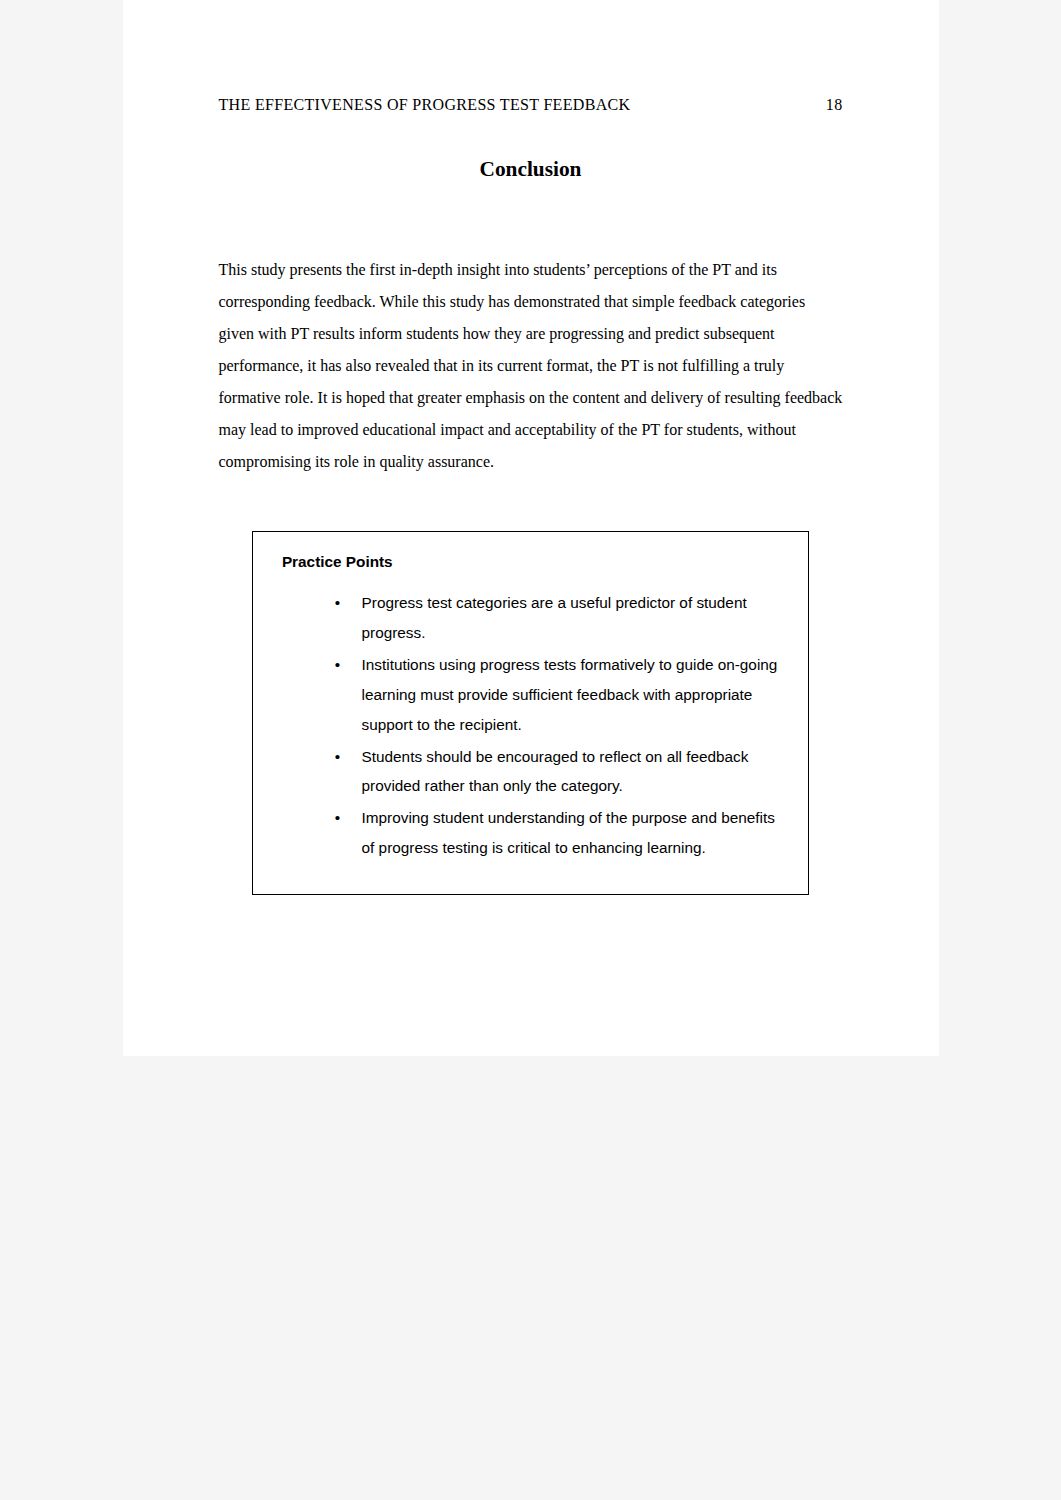The Effectiveness of Progress Test Feedback 18
Conclusion
This study presents the first in-depth insight into students’ perceptions of the PT and its corresponding feedback. While this study has demonstrated that simple feedback categories given with PT results inform students how they are progressing and predict subsequent performance, it has also revealed that in its current format, the PT is not fulfilling a truly formative role. It is hoped that greater emphasis on the content and delivery of resulting feedback may lead to improved educational impact and acceptability of the PT for students, without compromising its role in quality assurance.
Practice Points
Progress test categories are a useful predictor of student progress.
Institutions using progress tests formatively to guide on-going learning must provide sufficient feedback with appropriate support to the recipient.
Students should be encouraged to reflect on all feedback provided rather than only the category.
Improving student understanding of the purpose and benefits of progress testing is critical to enhancing learning.